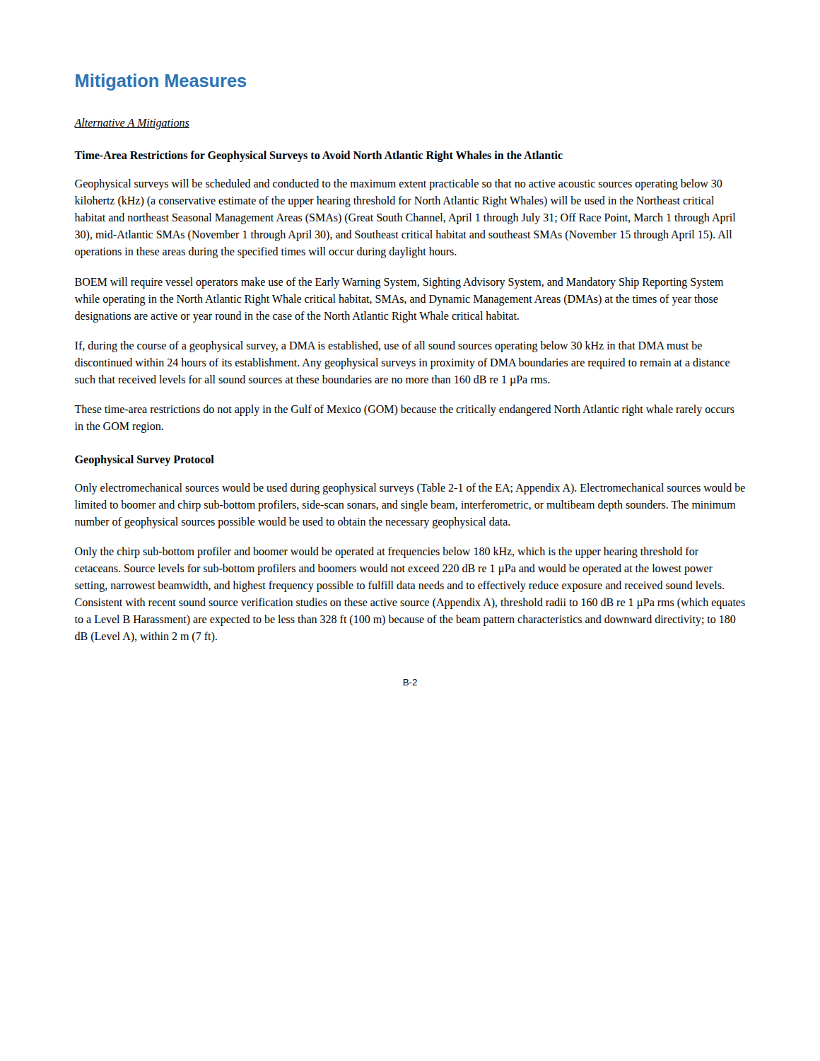Mitigation Measures
Alternative A Mitigations
Time-Area Restrictions for Geophysical Surveys to Avoid North Atlantic Right Whales in the Atlantic
Geophysical surveys will be scheduled and conducted to the maximum extent practicable so that no active acoustic sources operating below 30 kilohertz (kHz) (a conservative estimate of the upper hearing threshold for North Atlantic Right Whales) will be used in the Northeast critical habitat and northeast Seasonal Management Areas (SMAs) (Great South Channel, April 1 through July 31; Off Race Point, March 1 through April 30), mid-Atlantic SMAs (November 1 through April 30), and Southeast critical habitat and southeast SMAs (November 15 through April 15). All operations in these areas during the specified times will occur during daylight hours.
BOEM will require vessel operators make use of the Early Warning System, Sighting Advisory System, and Mandatory Ship Reporting System while operating in the North Atlantic Right Whale critical habitat, SMAs, and Dynamic Management Areas (DMAs) at the times of year those designations are active or year round in the case of the North Atlantic Right Whale critical habitat.
If, during the course of a geophysical survey, a DMA is established, use of all sound sources operating below 30 kHz in that DMA must be discontinued within 24 hours of its establishment. Any geophysical surveys in proximity of DMA boundaries are required to remain at a distance such that received levels for all sound sources at these boundaries are no more than 160 dB re 1 µPa rms.
These time-area restrictions do not apply in the Gulf of Mexico (GOM) because the critically endangered North Atlantic right whale rarely occurs in the GOM region.
Geophysical Survey Protocol
Only electromechanical sources would be used during geophysical surveys (Table 2-1 of the EA; Appendix A). Electromechanical sources would be limited to boomer and chirp sub-bottom profilers, side-scan sonars, and single beam, interferometric, or multibeam depth sounders. The minimum number of geophysical sources possible would be used to obtain the necessary geophysical data.
Only the chirp sub-bottom profiler and boomer would be operated at frequencies below 180 kHz, which is the upper hearing threshold for cetaceans. Source levels for sub-bottom profilers and boomers would not exceed 220 dB re 1 µPa and would be operated at the lowest power setting, narrowest beamwidth, and highest frequency possible to fulfill data needs and to effectively reduce exposure and received sound levels. Consistent with recent sound source verification studies on these active source (Appendix A), threshold radii to 160 dB re 1 µPa rms (which equates to a Level B Harassment) are expected to be less than 328 ft (100 m) because of the beam pattern characteristics and downward directivity; to 180 dB (Level A), within 2 m (7 ft).
B-2